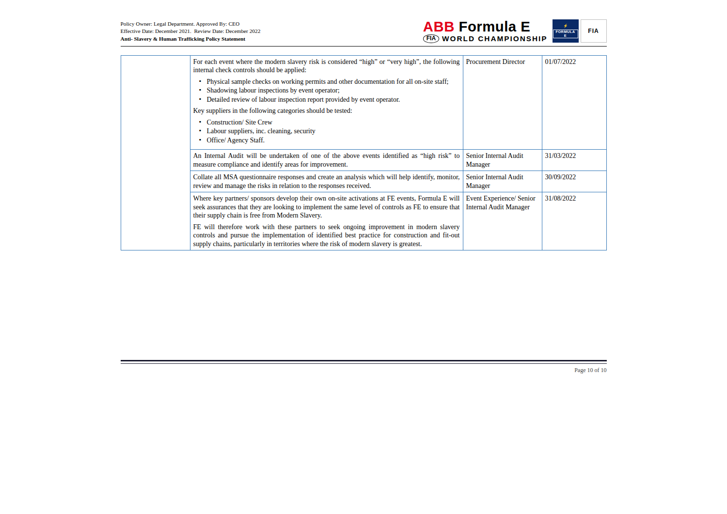Policy Owner: Legal Department. Approved By: CEO
Effective Date: December 2021. Review Date: December 2022
Anti- Slavery & Human Trafficking Policy Statement
ABB Formula E
FIA WORLD CHAMPIONSHIP
⚡
FORMULA E
FIA
| | For each event where the modern slavery risk is considered “high” or “very high”, the following internal check controls should be applied: Physical sample checks on working permits and other documentation for all on-site staff; Shadowing labour inspections by event operator; Detailed review of labour inspection report provided by event operator. Key suppliers in the following categories should be tested: Construction/ Site Crew Labour suppliers, inc. cleaning, security Office/ Agency Staff. | Procurement Director | 01/07/2022 |
| An Internal Audit will be undertaken of one of the above events identified as “high risk” to measure compliance and identify areas for improvement. | Senior Internal Audit Manager | 31/03/2022 |
| Collate all MSA questionnaire responses and create an analysis which will help identify, monitor, review and manage the risks in relation to the responses received. | Senior Internal Audit Manager | 30/09/2022 |
| Where key partners/ sponsors develop their own on-site activations at FE events, Formula E will seek assurances that they are looking to implement the same level of controls as FE to ensure that their supply chain is free from Modern Slavery. FE will therefore work with these partners to seek ongoing improvement in modern slavery controls and pursue the implementation of identified best practice for construction and fit-out supply chains, particularly in territories where the risk of modern slavery is greatest. | Event Experience/ Senior Internal Audit Manager | 31/08/2022 |
Page 10 of 10